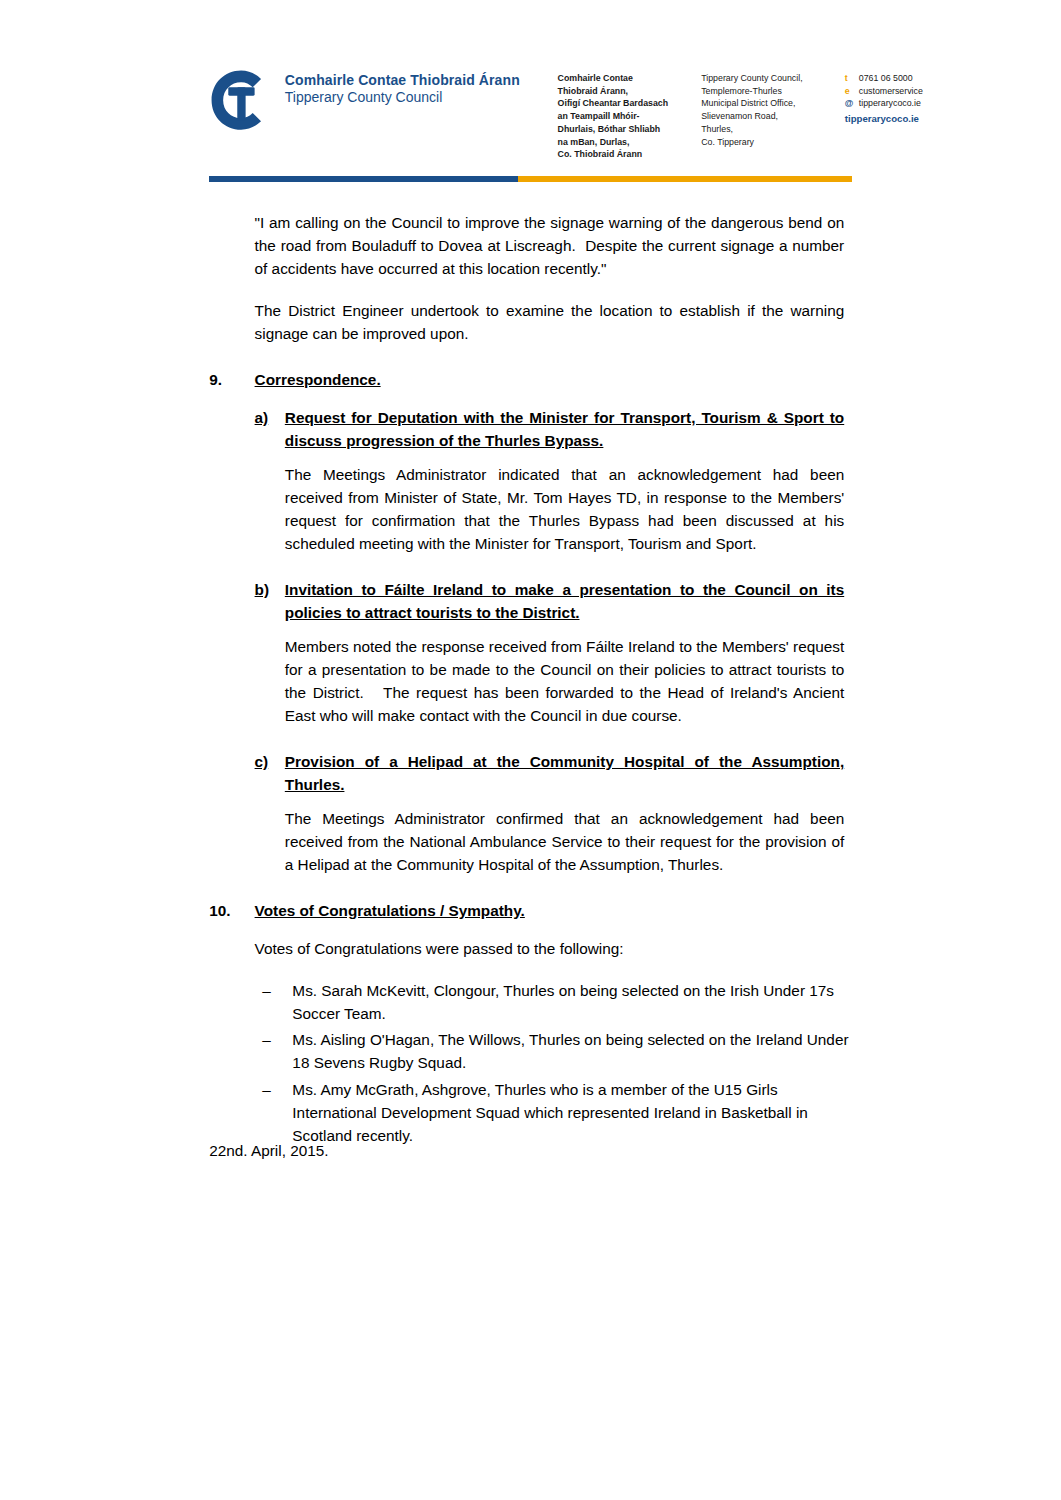Comhairle Contae Thiobraid Árann
Tipperary County Council
Comhairle Contae
Thiobraid Árann,
Oifigí Cheantar Bardasach
an Teampaill Mhóir-
Dhurlais, Bóthar Shliabh
na mBan, Durlas,
Co. Thiobraid Árann
Tipperary County Council,
Templemore-Thurles
Municipal District Office,
Slievenamon Road,
Thurles,
Co. Tipperary
t 0761 06 5000
ecustomerservice
@tipperarycoco.ie
tipperarycoco.ie
"I am calling on the Council to improve the signage warning of the dangerous bend on the road from Bouladuff to Dovea at Liscreagh. Despite the current signage a number of accidents have occurred at this location recently."
The District Engineer undertook to examine the location to establish if the warning signage can be improved upon.
9.
Correspondence.
a)
Request for Deputation with the Minister for Transport, Tourism & Sport to discuss progression of the Thurles Bypass.
The Meetings Administrator indicated that an acknowledgement had been received from Minister of State, Mr. Tom Hayes TD, in response to the Members' request for confirmation that the Thurles Bypass had been discussed at his scheduled meeting with the Minister for Transport, Tourism and Sport.
b)
Invitation to Fáilte Ireland to make a presentation to the Council on its policies to attract tourists to the District.
Members noted the response received from Fáilte Ireland to the Members' request for a presentation to be made to the Council on their policies to attract tourists to the District. The request has been forwarded to the Head of Ireland's Ancient East who will make contact with the Council in due course.
c)
Provision of a Helipad at the Community Hospital of the Assumption, Thurles.
The Meetings Administrator confirmed that an acknowledgement had been received from the National Ambulance Service to their request for the provision of a Helipad at the Community Hospital of the Assumption, Thurles.
10.
Votes of Congratulations / Sympathy.
Votes of Congratulations were passed to the following:
Ms. Sarah McKevitt, Clongour, Thurles on being selected on the Irish Under 17s Soccer Team.
Ms. Aisling O'Hagan, The Willows, Thurles on being selected on the Ireland Under 18 Sevens Rugby Squad.
Ms. Amy McGrath, Ashgrove, Thurles who is a member of the U15 Girls International Development Squad which represented Ireland in Basketball in Scotland recently.
22nd. April, 2015.